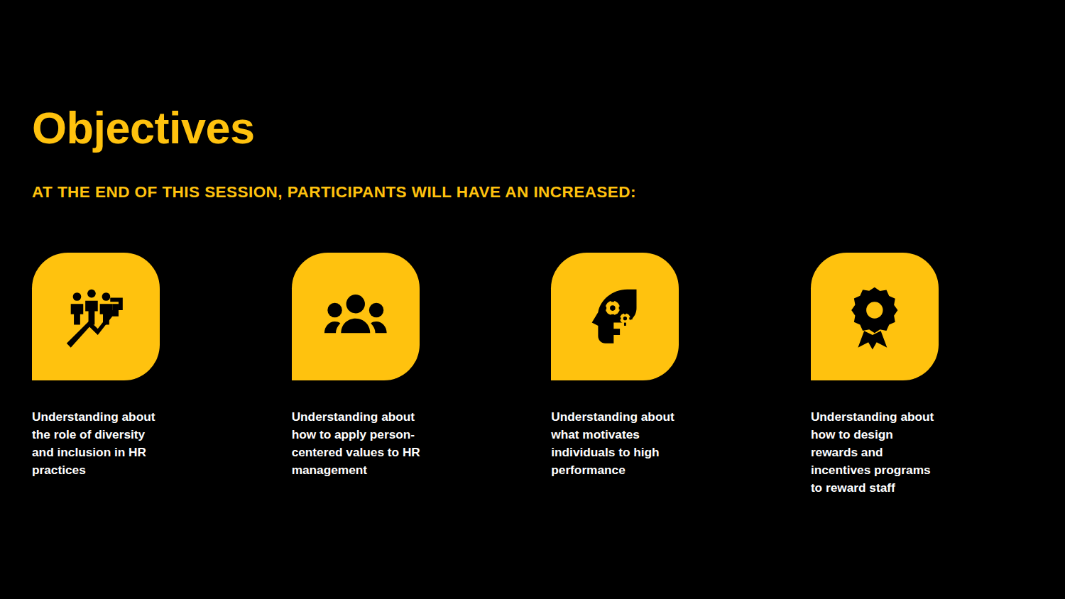Objectives
At the end of this session, participants will have an increased:
Understanding about the role of diversity and inclusion in HR practices
Understanding about how to apply person-centered values to HR management
Understanding about what motivates individuals to high performance
Understanding about how to design rewards and incentives programs to reward staff